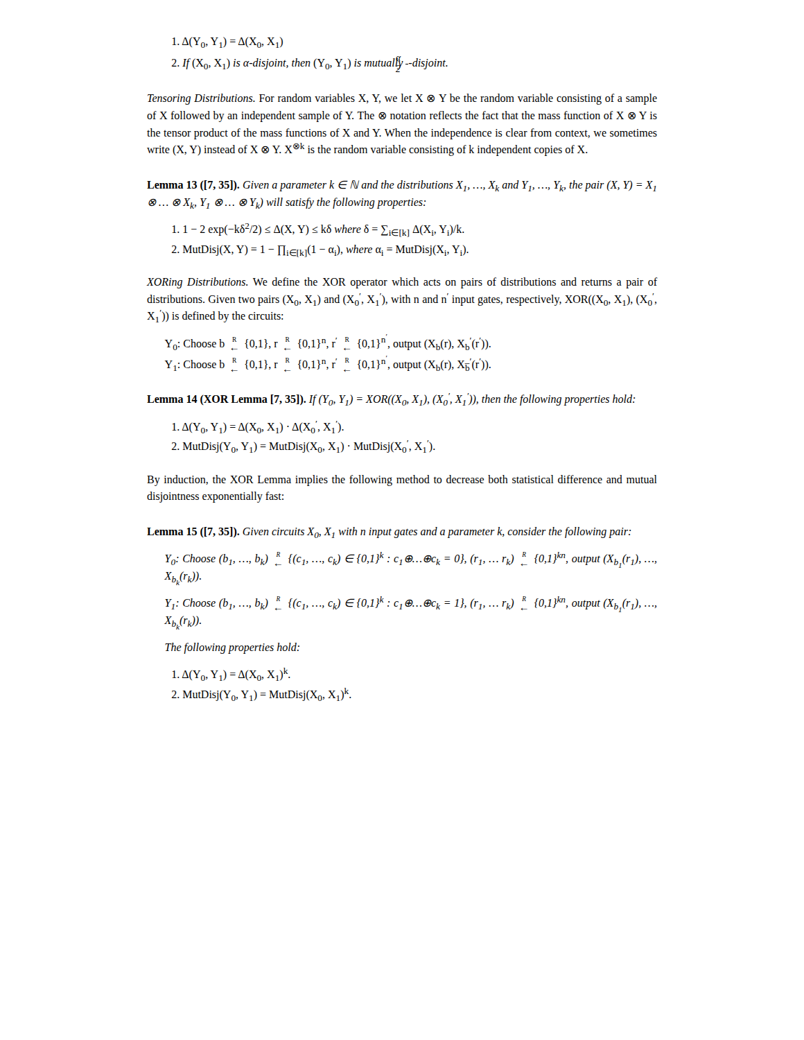1. Δ(Y0, Y1) = Δ(X0, X1)
2. If (X0, X1) is α-disjoint, then (Y0, Y1) is mutually α 2-disjoint.
Tensoring Distributions. For random variables X, Y, we let X ⊗ Y be the random variable consisting of a sample of X followed by an independent sample of Y. The ⊗ notation reflects the fact that the mass function of X ⊗ Y is the tensor product of the mass functions of X and Y. When the independence is clear from context, we sometimes write (X, Y) instead of X ⊗ Y. X⊗k is the random variable consisting of k independent copies of X.
Lemma 13 ([7, 35]). Given a parameter k ∈ ℕ and the distributions X1, …, Xk and Y1, …, Yk, the pair (X, Y) = X1 ⊗ … ⊗ Xk, Y1 ⊗ … ⊗ Yk) will satisfy the following properties:
1. 1 − 2 exp(−kδ2/2) ≤ Δ(X, Y) ≤ kδ where δ = ∑i∈[k] Δ(Xi, Yi)/k.
2. MutDisj(X, Y) = 1 − ∏i∈[k](1 − αi), where αi = MutDisj(Xi, Yi).
XORing Distributions. We define the XOR operator which acts on pairs of distributions and returns a pair of distributions. Given two pairs (X0, X1) and (X0′, X1′), with n and n′ input gates, respectively, XOR((X0, X1), (X0′, X1′)) is defined by the circuits:
Y0: Choose b R← {0,1}, r R← {0,1}n, r′ R← {0,1}n′, output (Xb(r), Xb′(r′)).
Y1: Choose b R← {0,1}, r R← {0,1}n, r′ R← {0,1}n′, output (Xb(r), Xb̅′(r′)).
Lemma 14 (XOR Lemma [7, 35]). If (Y0, Y1) = XOR((X0, X1), (X0′, X1′)), then the following properties hold:
1. Δ(Y0, Y1) = Δ(X0, X1) · Δ(X0′, X1′).
2. MutDisj(Y0, Y1) = MutDisj(X0, X1) · MutDisj(X0′, X1′).
By induction, the XOR Lemma implies the following method to decrease both statistical difference and mutual disjointness exponentially fast:
Lemma 15 ([7, 35]). Given circuits X0, X1 with n input gates and a parameter k, consider the following pair:
Y0: Choose (b1, …, bk) R← {(c1, …, ck) ∈ {0,1}k : c1⊕…⊕ck = 0}, (r1, … rk) R← {0,1}kn, output (Xb1(r1), …, Xbk(rk)).
Y1: Choose (b1, …, bk) R← {(c1, …, ck) ∈ {0,1}k : c1⊕…⊕ck = 1}, (r1, … rk) R← {0,1}kn, output (Xb1(r1), …, Xbk(rk)).
The following properties hold:
1. Δ(Y0, Y1) = Δ(X0, X1)k.
2. MutDisj(Y0, Y1) = MutDisj(X0, X1)k.